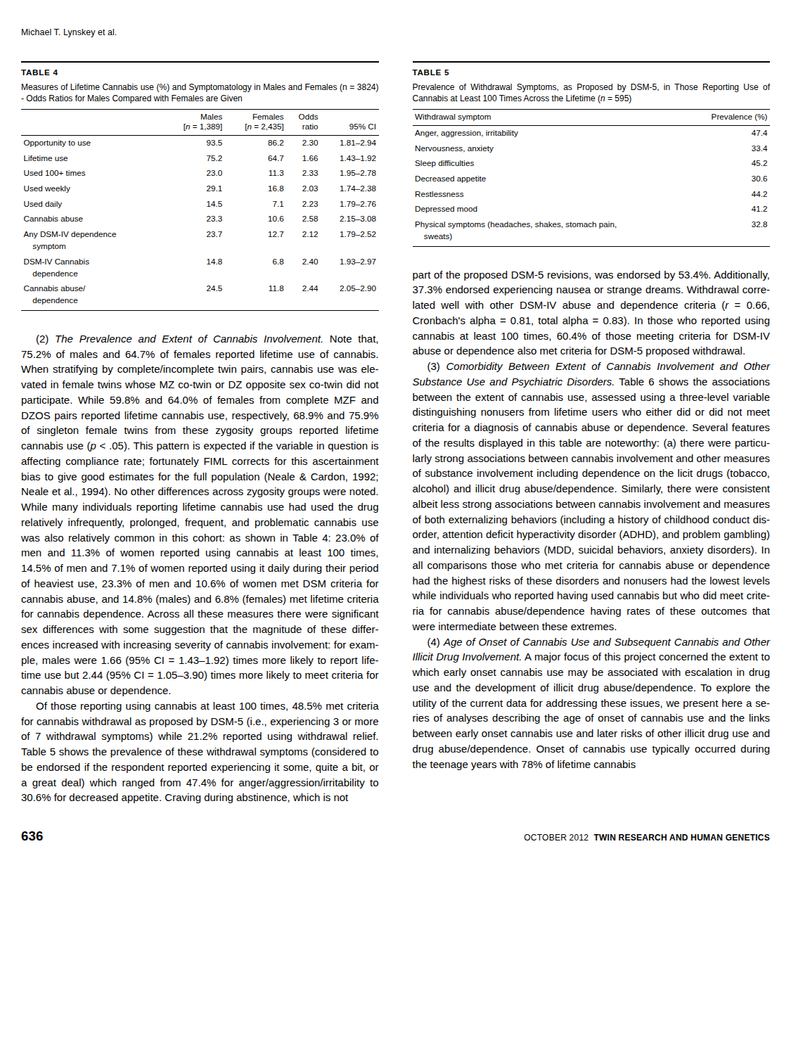Michael T. Lynskey et al.
TABLE 4
Measures of Lifetime Cannabis use (%) and Symptomatology in Males and Females (n = 3824) - Odds Ratios for Males Compared with Females are Given
| | Males [ n = 1,389] | Females [ n = 2,435] | Odds ratio | 95% CI |
| --- | --- | --- | --- | --- |
| Opportunity to use | 93.5 | 86.2 | 2.30 | 1.81–2.94 |
| Lifetime use | 75.2 | 64.7 | 1.66 | 1.43–1.92 |
| Used 100+ times | 23.0 | 11.3 | 2.33 | 1.95–2.78 |
| Used weekly | 29.1 | 16.8 | 2.03 | 1.74–2.38 |
| Used daily | 14.5 | 7.1 | 2.23 | 1.79–2.76 |
| Cannabis abuse | 23.3 | 10.6 | 2.58 | 2.15–3.08 |
| Any DSM-IV dependence symptom | 23.7 | 12.7 | 2.12 | 1.79–2.52 |
| DSM-IV Cannabis dependence | 14.8 | 6.8 | 2.40 | 1.93–2.97 |
| Cannabis abuse/ dependence | 24.5 | 11.8 | 2.44 | 2.05–2.90 |
(2) The Prevalence and Extent of Cannabis Involvement. Note that, 75.2% of males and 64.7% of females reported lifetime use of cannabis. When stratifying by complete/incomplete twin pairs, cannabis use was elevated in female twins whose MZ co-twin or DZ opposite sex co-twin did not participate. While 59.8% and 64.0% of females from complete MZF and DZOS pairs reported lifetime cannabis use, respectively, 68.9% and 75.9% of singleton female twins from these zygosity groups reported lifetime cannabis use (p < .05). This pattern is expected if the variable in question is affecting compliance rate; fortunately FIML corrects for this ascertainment bias to give good estimates for the full population (Neale & Cardon, 1992; Neale et al., 1994). No other differences across zygosity groups were noted. While many individuals reporting lifetime cannabis use had used the drug relatively infrequently, prolonged, frequent, and problematic cannabis use was also relatively common in this cohort: as shown in Table 4: 23.0% of men and 11.3% of women reported using cannabis at least 100 times, 14.5% of men and 7.1% of women reported using it daily during their period of heaviest use, 23.3% of men and 10.6% of women met DSM criteria for cannabis abuse, and 14.8% (males) and 6.8% (females) met lifetime criteria for cannabis dependence. Across all these measures there were significant sex differences with some suggestion that the magnitude of these differences increased with increasing severity of cannabis involvement: for example, males were 1.66 (95% CI = 1.43–1.92) times more likely to report lifetime use but 2.44 (95% CI = 1.05–3.90) times more likely to meet criteria for cannabis abuse or dependence.
Of those reporting using cannabis at least 100 times, 48.5% met criteria for cannabis withdrawal as proposed by DSM-5 (i.e., experiencing 3 or more of 7 withdrawal symptoms) while 21.2% reported using withdrawal relief. Table 5 shows the prevalence of these withdrawal symptoms (considered to be endorsed if the respondent reported experiencing it some, quite a bit, or a great deal) which ranged from 47.4% for anger/aggression/irritability to 30.6% for decreased appetite. Craving during abstinence, which is not
TABLE 5
Prevalence of Withdrawal Symptoms, as Proposed by DSM-5, in Those Reporting Use of Cannabis at Least 100 Times Across the Lifetime (n = 595)
| Withdrawal symptom | Prevalence (%) |
| --- | --- |
| Anger, aggression, irritability | 47.4 |
| Nervousness, anxiety | 33.4 |
| Sleep difficulties | 45.2 |
| Decreased appetite | 30.6 |
| Restlessness | 44.2 |
| Depressed mood | 41.2 |
| Physical symptoms (headaches, shakes, stomach pain, sweats) | 32.8 |
part of the proposed DSM-5 revisions, was endorsed by 53.4%. Additionally, 37.3% endorsed experiencing nausea or strange dreams. Withdrawal correlated well with other DSM-IV abuse and dependence criteria (r = 0.66, Cronbach's alpha = 0.81, total alpha = 0.83). In those who reported using cannabis at least 100 times, 60.4% of those meeting criteria for DSM-IV abuse or dependence also met criteria for DSM-5 proposed withdrawal.
(3) Comorbidity Between Extent of Cannabis Involvement and Other Substance Use and Psychiatric Disorders. Table 6 shows the associations between the extent of cannabis use, assessed using a three-level variable distinguishing nonusers from lifetime users who either did or did not meet criteria for a diagnosis of cannabis abuse or dependence. Several features of the results displayed in this table are noteworthy: (a) there were particularly strong associations between cannabis involvement and other measures of substance involvement including dependence on the licit drugs (tobacco, alcohol) and illicit drug abuse/dependence. Similarly, there were consistent albeit less strong associations between cannabis involvement and measures of both externalizing behaviors (including a history of childhood conduct disorder, attention deficit hyperactivity disorder (ADHD), and problem gambling) and internalizing behaviors (MDD, suicidal behaviors, anxiety disorders). In all comparisons those who met criteria for cannabis abuse or dependence had the highest risks of these disorders and nonusers had the lowest levels while individuals who reported having used cannabis but who did meet criteria for cannabis abuse/dependence having rates of these outcomes that were intermediate between these extremes.
(4) Age of Onset of Cannabis Use and Subsequent Cannabis and Other Illicit Drug Involvement. A major focus of this project concerned the extent to which early onset cannabis use may be associated with escalation in drug use and the development of illicit drug abuse/dependence. To explore the utility of the current data for addressing these issues, we present here a series of analyses describing the age of onset of cannabis use and the links between early onset cannabis use and later risks of other illicit drug use and drug abuse/dependence. Onset of cannabis use typically occurred during the teenage years with 78% of lifetime cannabis
636 OCTOBER 2012 TWIN RESEARCH AND HUMAN GENETICS